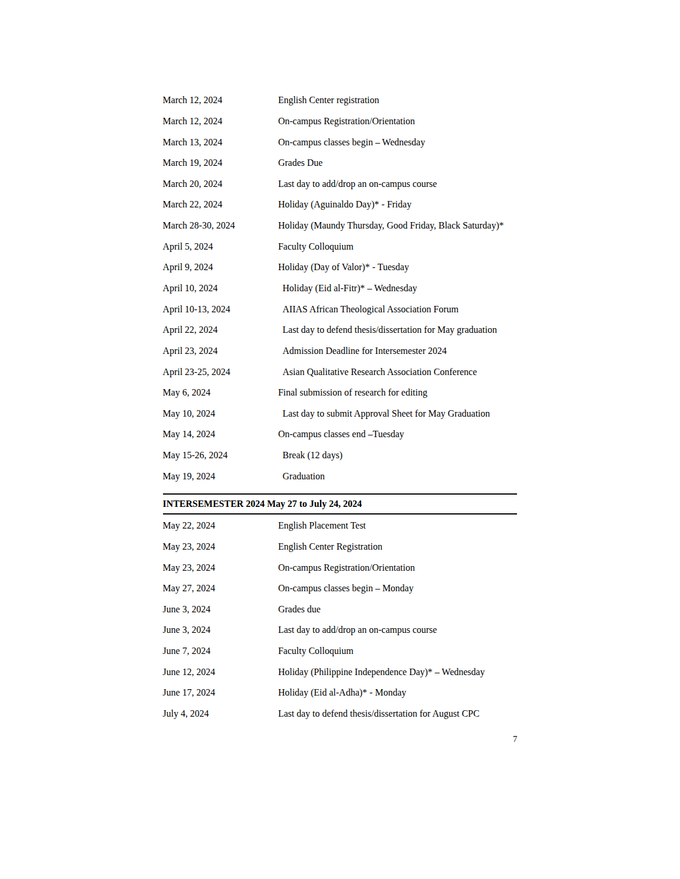| March 12, 2024 | English Center registration |
| March 12, 2024 | On-campus Registration/Orientation |
| March 13, 2024 | On-campus classes begin – Wednesday |
| March 19, 2024 | Grades Due |
| March 20, 2024 | Last day to add/drop an on-campus course |
| March 22, 2024 | Holiday (Aguinaldo Day)* - Friday |
| March 28-30, 2024 | Holiday (Maundy Thursday, Good Friday, Black Saturday)* |
| April 5, 2024 | Faculty Colloquium |
| April 9, 2024 | Holiday (Day of Valor)* - Tuesday |
| April 10, 2024 | Holiday (Eid al-Fitr)* – Wednesday |
| April 10-13, 2024 | AIIAS African Theological Association Forum |
| April 22, 2024 | Last day to defend thesis/dissertation for May graduation |
| April 23, 2024 | Admission Deadline for Intersemester 2024 |
| April 23-25, 2024 | Asian Qualitative Research Association Conference |
| May 6, 2024 | Final submission of research for editing |
| May 10, 2024 | Last day to submit Approval Sheet for May Graduation |
| May 14, 2024 | On-campus classes end –Tuesday |
| May 15-26, 2024 | Break (12 days) |
| May 19, 2024 | Graduation |
INTERSEMESTER 2024 May 27 to July 24, 2024
| May 22, 2024 | English Placement Test |
| May 23, 2024 | English Center Registration |
| May 23, 2024 | On-campus Registration/Orientation |
| May 27, 2024 | On-campus classes begin – Monday |
| June 3, 2024 | Grades due |
| June 3, 2024 | Last day to add/drop an on-campus course |
| June 7, 2024 | Faculty Colloquium |
| June 12, 2024 | Holiday (Philippine Independence Day)* – Wednesday |
| June 17, 2024 | Holiday (Eid al-Adha)* - Monday |
| July 4, 2024 | Last day to defend thesis/dissertation for August CPC |
7